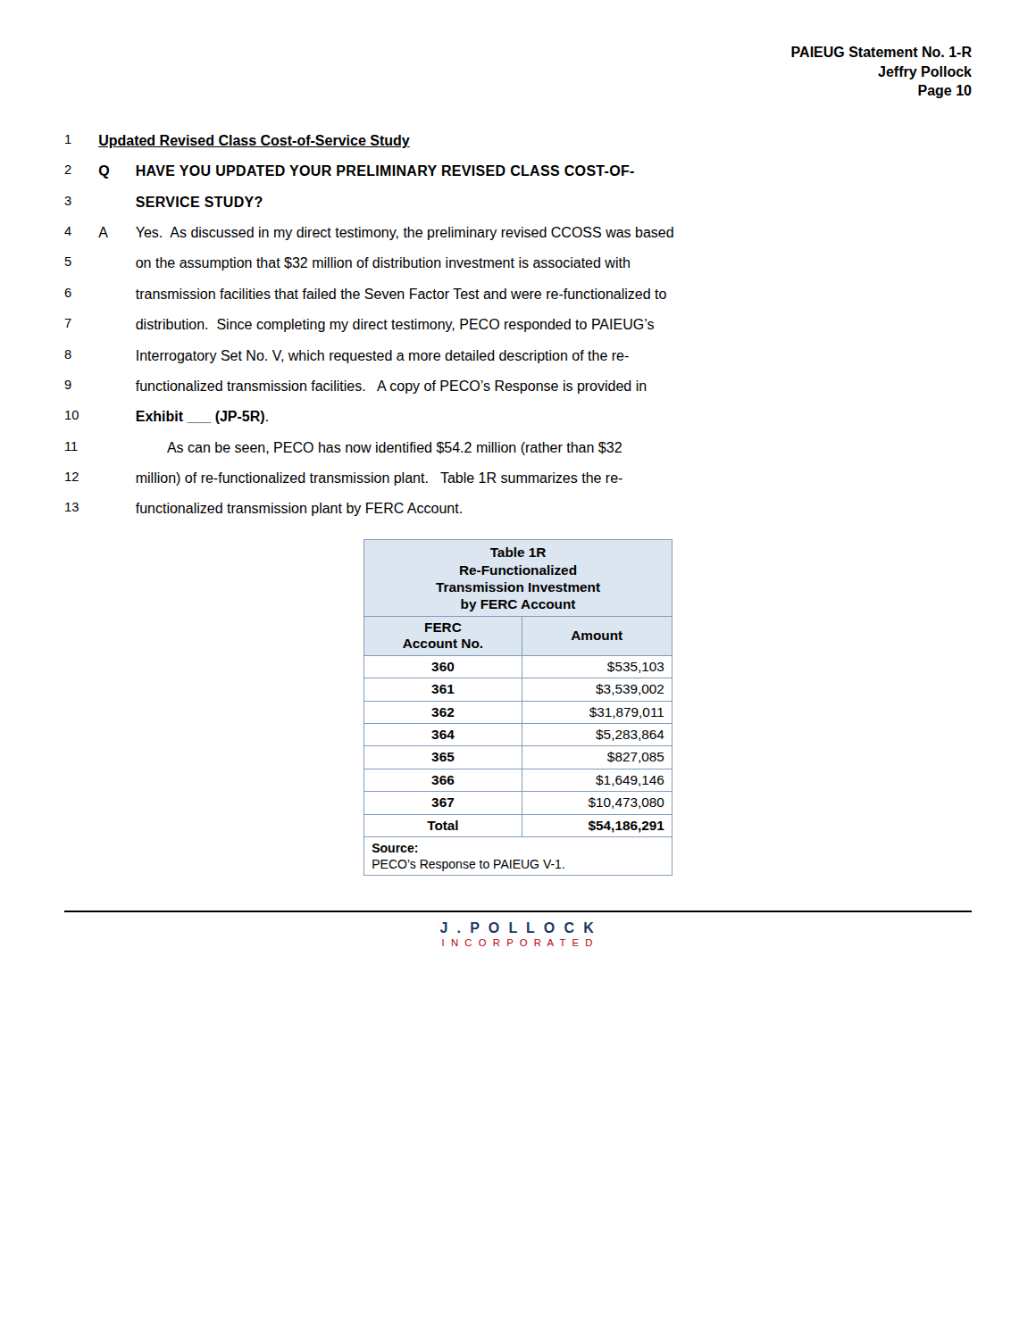PAIEUG Statement No. 1-R
Jeffry Pollock
Page 10
| 1 | Updated Revised Class Cost-of-Service Study |
| 2 | Q | HAVE YOU UPDATED YOUR PRELIMINARY REVISED CLASS COST-OF- |
| 3 | | SERVICE STUDY? |
| 4 | A | Yes. As discussed in my direct testimony, the preliminary revised CCOSS was based |
| 5 | | on the assumption that $32 million of distribution investment is associated with |
| 6 | | transmission facilities that failed the Seven Factor Test and were re-functionalized to |
| 7 | | distribution. Since completing my direct testimony, PECO responded to PAIEUG’s |
| 8 | | Interrogatory Set No. V, which requested a more detailed description of the re- |
| 9 | | functionalized transmission facilities. A copy of PECO’s Response is provided in |
| 10 | | Exhibit ___ (JP-5R) . |
| 11 | | As can be seen, PECO has now identified $54.2 million (rather than $32 |
| 12 | | million) of re-functionalized transmission plant. Table 1R summarizes the re- |
| 13 | | functionalized transmission plant by FERC Account. |
Table 1R Re-Functionalized Transmission Investment by FERC Account
| FERC Account No. | Amount |
| --- | --- |
| 360 | $535,103 |
| 361 | $3,539,002 |
| 362 | $31,879,011 |
| 364 | $5,283,864 |
| 365 | $827,085 |
| 366 | $1,649,146 |
| 367 | $10,473,080 |
| Total | $54,186,291 |
| Source: PECO’s Response to PAIEUG V-1. |
J . P O L L O C K
I N C O R P O R A T E D